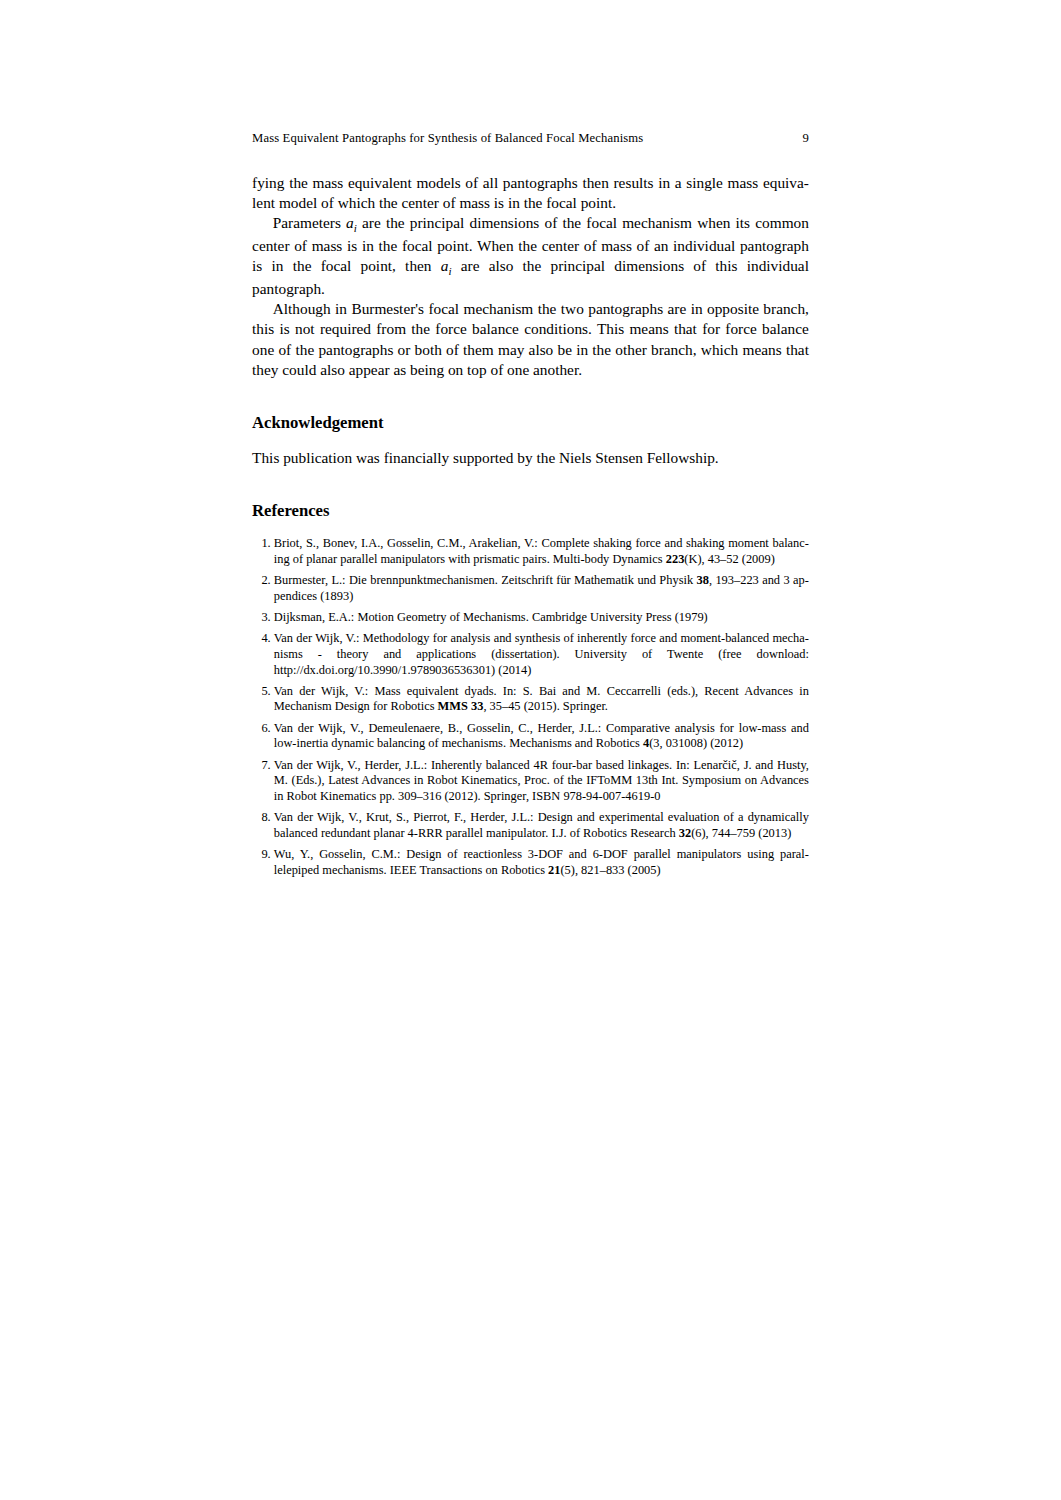Mass Equivalent Pantographs for Synthesis of Balanced Focal Mechanisms 9
fying the mass equivalent models of all pantographs then results in a single mass equivalent model of which the center of mass is in the focal point.
Parameters ai are the principal dimensions of the focal mechanism when its common center of mass is in the focal point. When the center of mass of an individual pantograph is in the focal point, then ai are also the principal dimensions of this individual pantograph.
Although in Burmester's focal mechanism the two pantographs are in opposite branch, this is not required from the force balance conditions. This means that for force balance one of the pantographs or both of them may also be in the other branch, which means that they could also appear as being on top of one another.
Acknowledgement
This publication was financially supported by the Niels Stensen Fellowship.
References
Briot, S., Bonev, I.A., Gosselin, C.M., Arakelian, V.: Complete shaking force and shaking moment balancing of planar parallel manipulators with prismatic pairs. Multi-body Dynamics 223(K), 43–52 (2009)
Burmester, L.: Die brennpunktmechanismen. Zeitschrift für Mathematik und Physik 38, 193–223 and 3 appendices (1893)
Dijksman, E.A.: Motion Geometry of Mechanisms. Cambridge University Press (1979)
Van der Wijk, V.: Methodology for analysis and synthesis of inherently force and moment-balanced mechanisms - theory and applications (dissertation). University of Twente (free download: http://dx.doi.org/10.3990/1.9789036536301) (2014)
Van der Wijk, V.: Mass equivalent dyads. In: S. Bai and M. Ceccarrelli (eds.), Recent Advances in Mechanism Design for Robotics MMS 33, 35–45 (2015). Springer.
Van der Wijk, V., Demeulenaere, B., Gosselin, C., Herder, J.L.: Comparative analysis for low-mass and low-inertia dynamic balancing of mechanisms. Mechanisms and Robotics 4(3, 031008) (2012)
Van der Wijk, V., Herder, J.L.: Inherently balanced 4R four-bar based linkages. In: Lenarčič, J. and Husty, M. (Eds.), Latest Advances in Robot Kinematics, Proc. of the IFToMM 13th Int. Symposium on Advances in Robot Kinematics pp. 309–316 (2012). Springer, ISBN 978-94-007-4619-0
Van der Wijk, V., Krut, S., Pierrot, F., Herder, J.L.: Design and experimental evaluation of a dynamically balanced redundant planar 4-RRR parallel manipulator. I.J. of Robotics Research 32(6), 744–759 (2013)
Wu, Y., Gosselin, C.M.: Design of reactionless 3-DOF and 6-DOF parallel manipulators using parallelepiped mechanisms. IEEE Transactions on Robotics 21(5), 821–833 (2005)